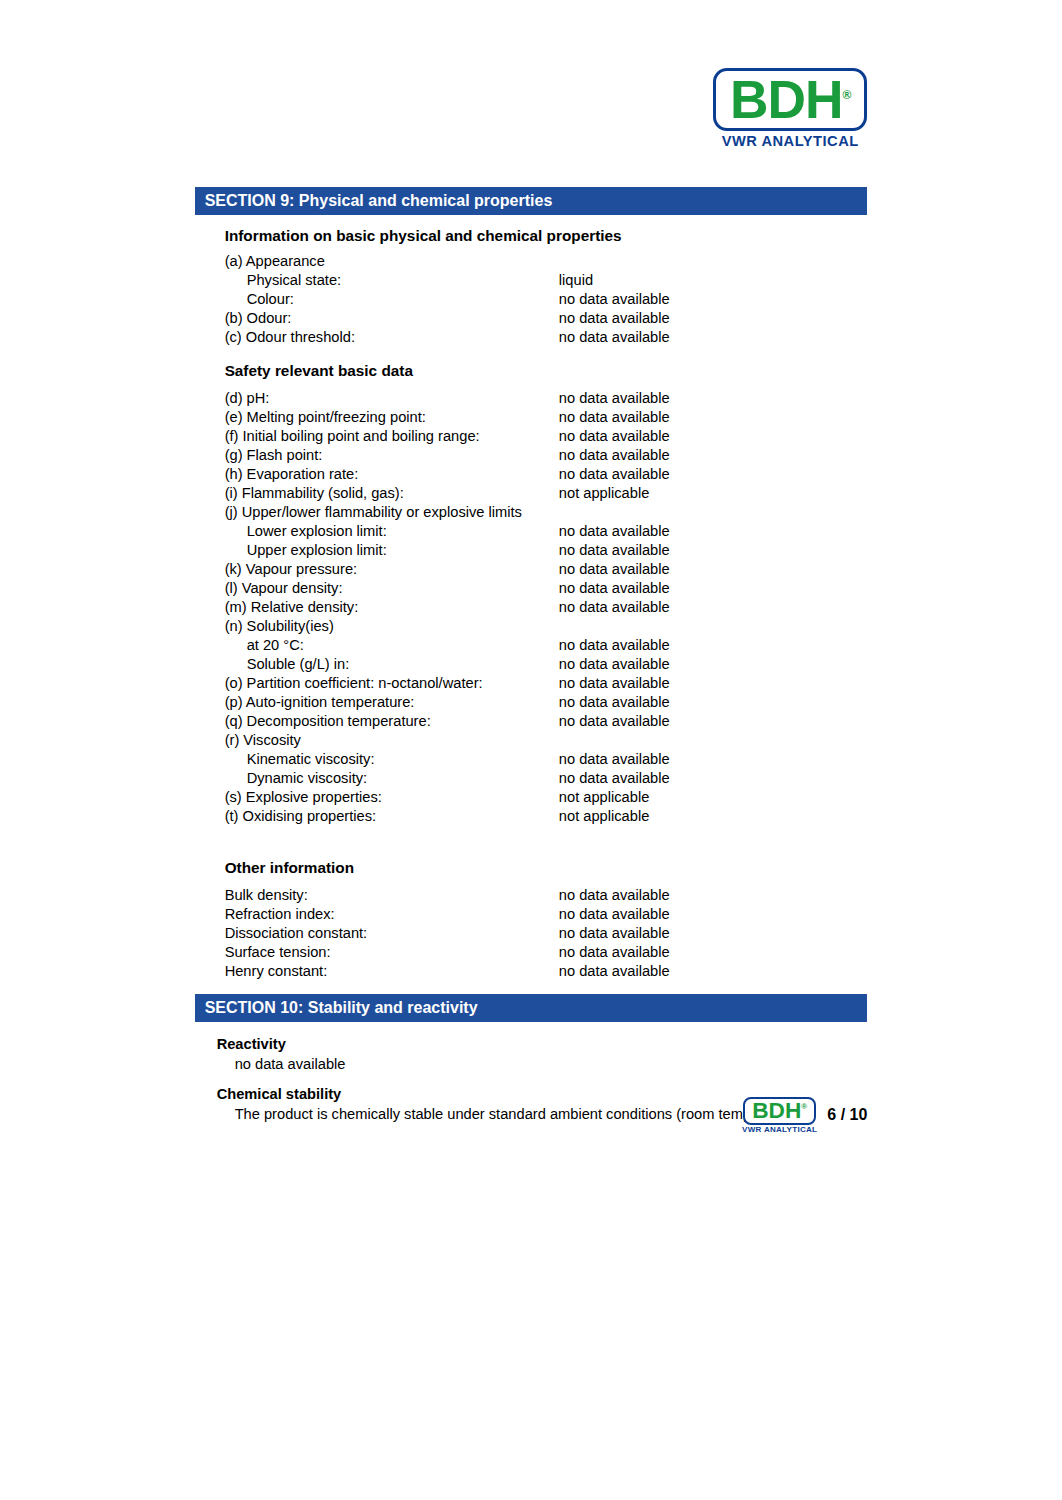BDH®
VWR ANALYTICAL
SECTION 9: Physical and chemical properties
Information on basic physical and chemical properties
| (a) Appearance | |
| Physical state: | liquid |
| Colour: | no data available |
| (b) Odour: | no data available |
| (c) Odour threshold: | no data available |
Safety relevant basic data
| (d) pH: | no data available |
| (e) Melting point/freezing point: | no data available |
| (f) Initial boiling point and boiling range: | no data available |
| (g) Flash point: | no data available |
| (h) Evaporation rate: | no data available |
| (i) Flammability (solid, gas): | not applicable |
| (j) Upper/lower flammability or explosive limits | |
| Lower explosion limit: | no data available |
| Upper explosion limit: | no data available |
| (k) Vapour pressure: | no data available |
| (l) Vapour density: | no data available |
| (m) Relative density: | no data available |
| (n) Solubility(ies) | |
| at 20 °C: | no data available |
| Soluble (g/L) in: | no data available |
| (o) Partition coefficient: n-octanol/water: | no data available |
| (p) Auto-ignition temperature: | no data available |
| (q) Decomposition temperature: | no data available |
| (r) Viscosity | |
| Kinematic viscosity: | no data available |
| Dynamic viscosity: | no data available |
| (s) Explosive properties: | not applicable |
| (t) Oxidising properties: | not applicable |
Other information
| Bulk density: | no data available |
| Refraction index: | no data available |
| Dissociation constant: | no data available |
| Surface tension: | no data available |
| Henry constant: | no data available |
SECTION 10: Stability and reactivity
Reactivity
no data available
Chemical stability
The product is chemically stable under standard ambient conditions (room temperature).
BDH®
VWR ANALYTICAL
6 / 10